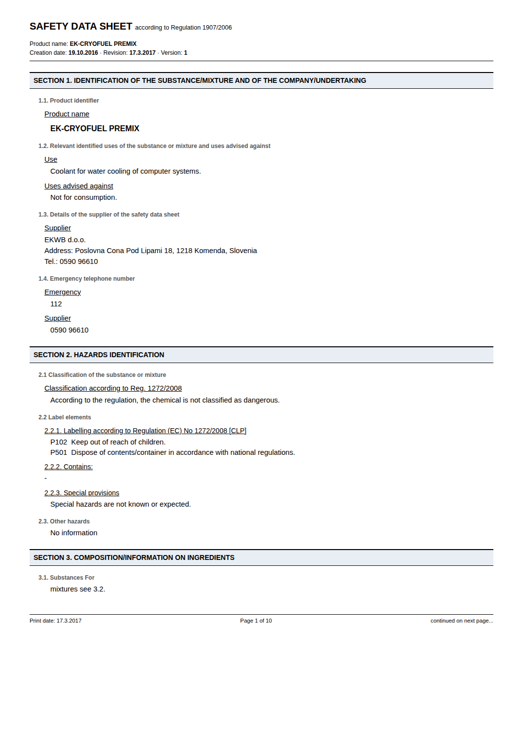SAFETY DATA SHEET according to Regulation 1907/2006
Product name: EK-CRYOFUEL PREMIX
Creation date: 19.10.2016 · Revision: 17.3.2017 · Version: 1
SECTION 1. IDENTIFICATION OF THE SUBSTANCE/MIXTURE AND OF THE COMPANY/UNDERTAKING
1.1. Product identifier
Product name
EK-CRYOFUEL PREMIX
1.2. Relevant identified uses of the substance or mixture and uses advised against
Use
Coolant for water cooling of computer systems.
Uses advised against
Not for consumption.
1.3. Details of the supplier of the safety data sheet
Supplier
EKWB d.o.o.
Address: Poslovna Cona Pod Lipami 18, 1218 Komenda, Slovenia
Tel.: 0590 96610
1.4. Emergency telephone number
Emergency
112
Supplier
0590 96610
SECTION 2. HAZARDS IDENTIFICATION
2.1 Classification of the substance or mixture
Classification according to Reg. 1272/2008
According to the regulation, the chemical is not classified as dangerous.
2.2 Label elements
2.2.1. Labelling according to Regulation (EC) No 1272/2008 [CLP]
P102 Keep out of reach of children.
P501 Dispose of contents/container in accordance with national regulations.
2.2.2. Contains:
-
2.2.3. Special provisions
Special hazards are not known or expected.
2.3. Other hazards
No information
SECTION 3. COMPOSITION/INFORMATION ON INGREDIENTS
3.1. Substances For
mixtures see 3.2.
Print date: 17.3.2017 Page 1 of 10 continued on next page...